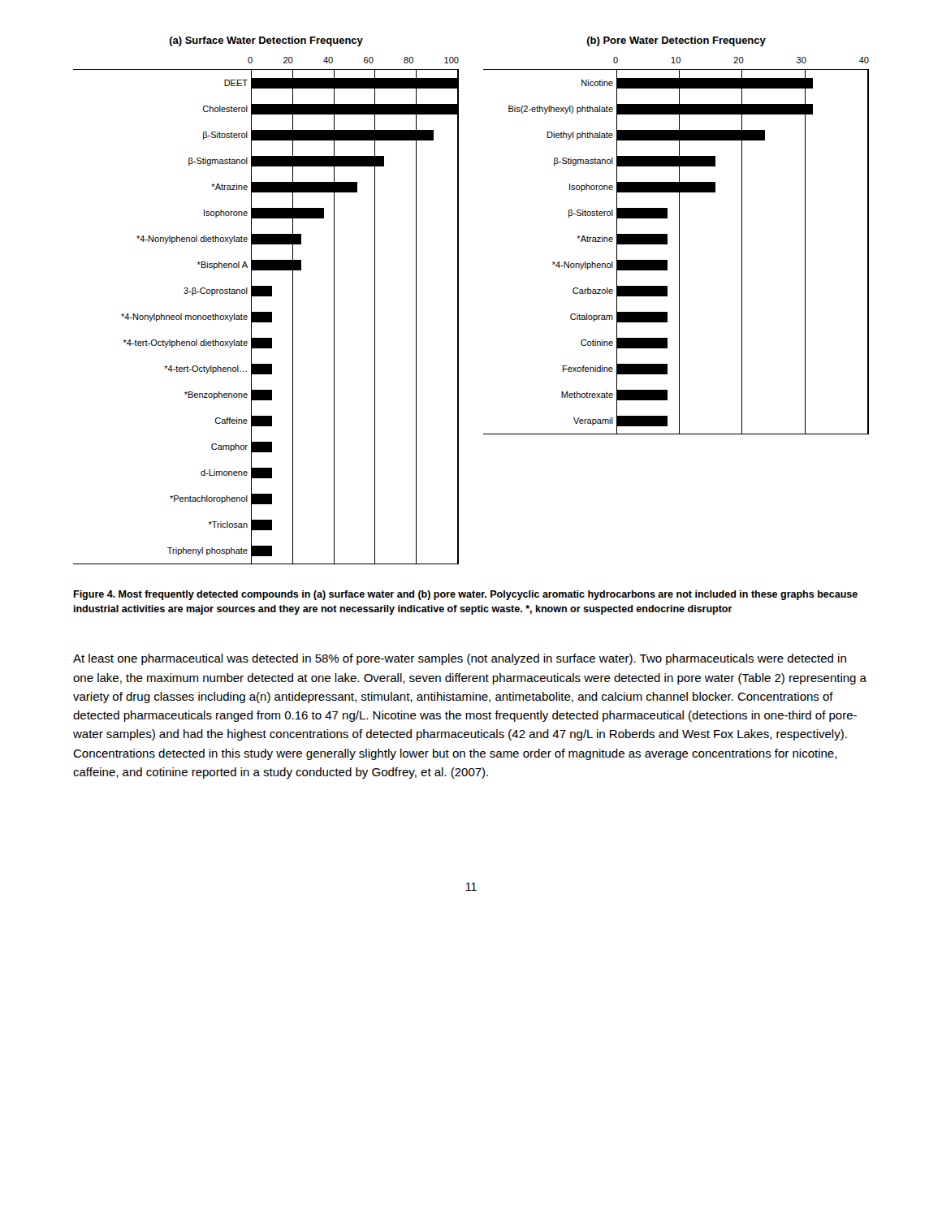(a) Surface Water Detection Frequency
020406080100
DEET
Cholesterol
β-Sitosterol
β-Stigmastanol
*Atrazine
Isophorone
*4-Nonylphenol diethoxylate
*Bisphenol A
3-β-Coprostanol
*4-Nonylphneol monoethoxylate
*4-tert-Octylphenol diethoxylate
*4-tert-Octylphenol…
*Benzophenone
Caffeine
Camphor
d-Limonene
*Pentachlorophenol
*Triclosan
Triphenyl phosphate
(b) Pore Water Detection Frequency
010203040
Nicotine
Bis(2-ethylhexyl) phthalate
Diethyl phthalate
β-Stigmastanol
Isophorone
β-Sitosterol
*Atrazine
*4-Nonylphenol
Carbazole
Citalopram
Cotinine
Fexofenidine
Methotrexate
Verapamil
Figure 4. Most frequently detected compounds in (a) surface water and (b) pore water. Polycyclic aromatic hydrocarbons are not included in these graphs because industrial activities are major sources and they are not necessarily indicative of septic waste. *, known or suspected endocrine disruptor
At least one pharmaceutical was detected in 58% of pore-water samples (not analyzed in surface water). Two pharmaceuticals were detected in one lake, the maximum number detected at one lake. Overall, seven different pharmaceuticals were detected in pore water (Table 2) representing a variety of drug classes including a(n) antidepressant, stimulant, antihistamine, antimetabolite, and calcium channel blocker. Concentrations of detected pharmaceuticals ranged from 0.16 to 47 ng/L. Nicotine was the most frequently detected pharmaceutical (detections in one-third of pore-water samples) and had the highest concentrations of detected pharmaceuticals (42 and 47 ng/L in Roberds and West Fox Lakes, respectively). Concentrations detected in this study were generally slightly lower but on the same order of magnitude as average concentrations for nicotine, caffeine, and cotinine reported in a study conducted by Godfrey, et al. (2007).
11